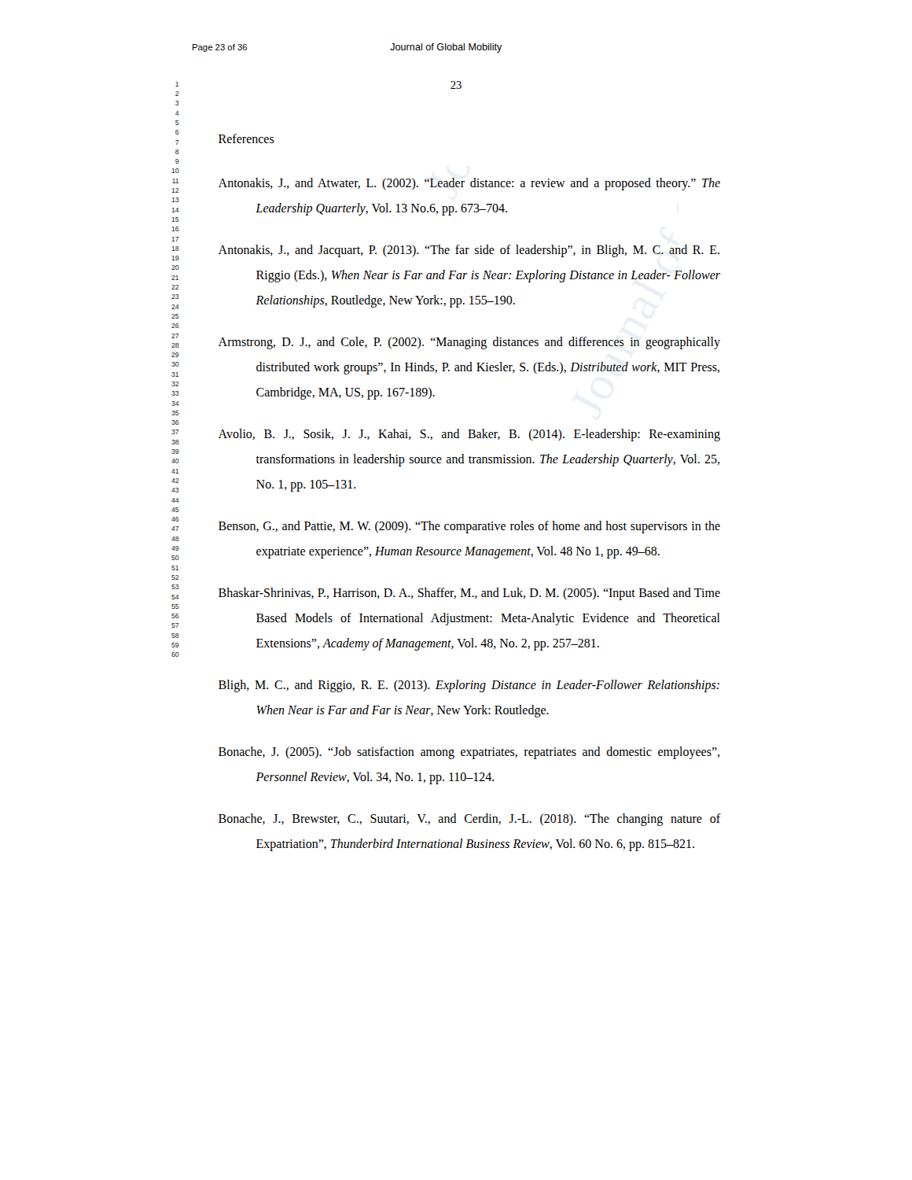1
2
3
4
5
6
7
8
9
10
11
12
13
14
15
16
17
18
19
20
21
22
23
24
25
26
27
28
29
30
31
32
33
34
35
36
37
38
39
40
41
42
43
44
45
46
47
48
49
50
51
52
53
54
55
56
57
58
59
60
Journal of Global Mobility Journal of Global Mobility
Page 23 of 36
Journal of Global Mobility
23
References
Antonakis, J., and Atwater, L. (2002). “Leader distance: a review and a proposed theory.” The Leadership Quarterly, Vol. 13 No.6, pp. 673–704.
Antonakis, J., and Jacquart, P. (2013). “The far side of leadership”, in Bligh, M. C. and R. E. Riggio (Eds.), When Near is Far and Far is Near: Exploring Distance in Leader- Follower Relationships, Routledge, New York:, pp. 155–190.
Armstrong, D. J., and Cole, P. (2002). “Managing distances and differences in geographically distributed work groups”, In Hinds, P. and Kiesler, S. (Eds.), Distributed work, MIT Press, Cambridge, MA, US, pp. 167-189).
Avolio, B. J., Sosik, J. J., Kahai, S., and Baker, B. (2014). E-leadership: Re-examining transformations in leadership source and transmission. The Leadership Quarterly, Vol. 25, No. 1, pp. 105–131.
Benson, G., and Pattie, M. W. (2009). “The comparative roles of home and host supervisors in the expatriate experience”, Human Resource Management, Vol. 48 No 1, pp. 49–68.
Bhaskar-Shrinivas, P., Harrison, D. A., Shaffer, M., and Luk, D. M. (2005). “Input Based and Time Based Models of International Adjustment: Meta-Analytic Evidence and Theoretical Extensions”, Academy of Management, Vol. 48, No. 2, pp. 257–281.
Bligh, M. C., and Riggio, R. E. (2013). Exploring Distance in Leader-Follower Relationships: When Near is Far and Far is Near, New York: Routledge.
Bonache, J. (2005). “Job satisfaction among expatriates, repatriates and domestic employees”, Personnel Review, Vol. 34, No. 1, pp. 110–124.
Bonache, J., Brewster, C., Suutari, V., and Cerdin, J.-L. (2018). “The changing nature of Expatriation”, Thunderbird International Business Review, Vol. 60 No. 6, pp. 815–821.